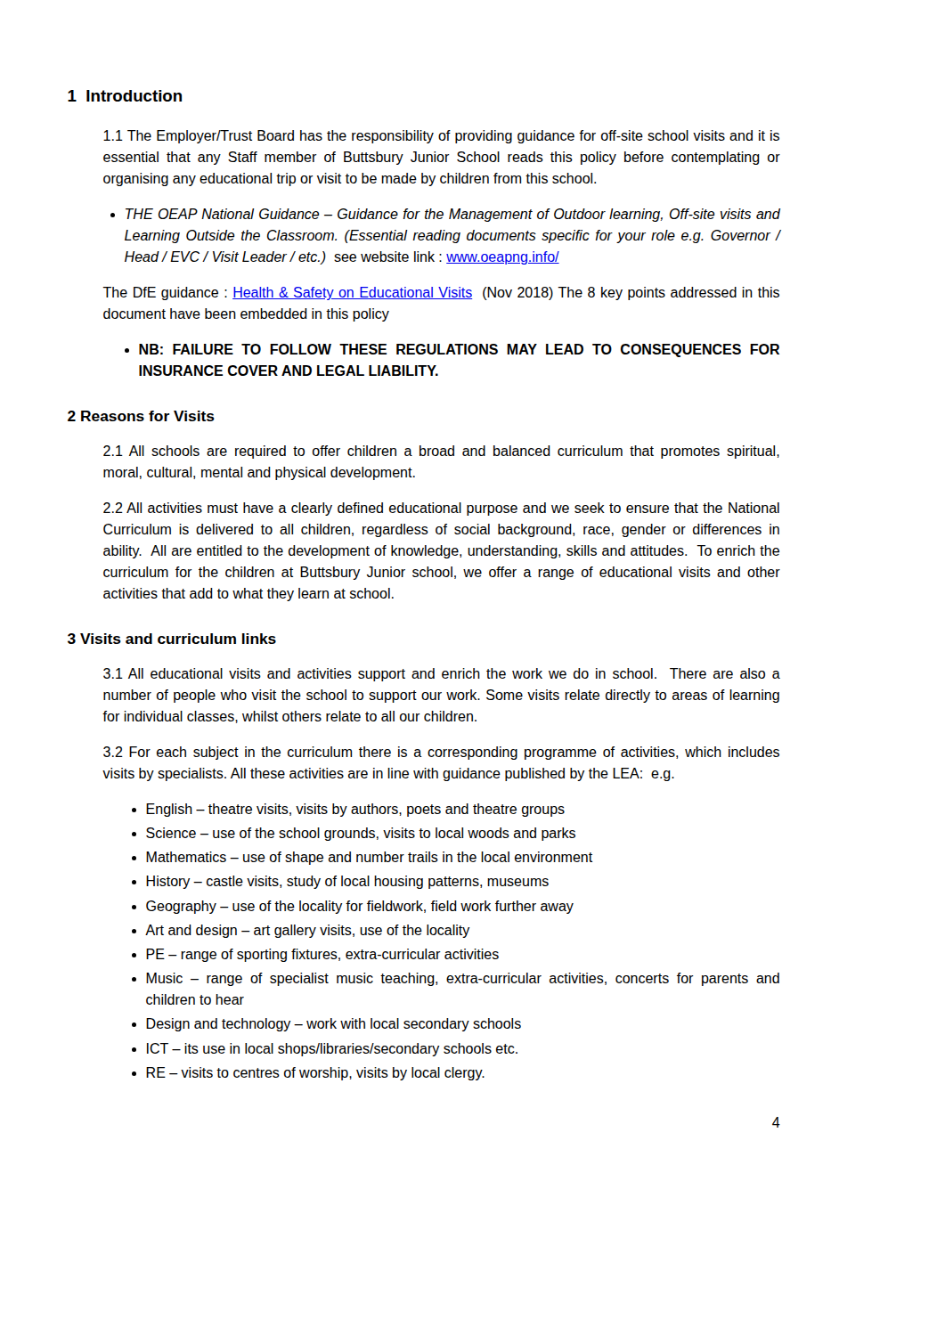1 Introduction
1.1 The Employer/Trust Board has the responsibility of providing guidance for off-site school visits and it is essential that any Staff member of Buttsbury Junior School reads this policy before contemplating or organising any educational trip or visit to be made by children from this school.
THE OEAP National Guidance – Guidance for the Management of Outdoor learning, Off-site visits and Learning Outside the Classroom. (Essential reading documents specific for your role e.g. Governor / Head / EVC / Visit Leader / etc.) see website link : www.oeapng.info/
The DfE guidance : Health & Safety on Educational Visits (Nov 2018) The 8 key points addressed in this document have been embedded in this policy
NB: FAILURE TO FOLLOW THESE REGULATIONS MAY LEAD TO CONSEQUENCES FOR INSURANCE COVER AND LEGAL LIABILITY.
2 Reasons for Visits
2.1 All schools are required to offer children a broad and balanced curriculum that promotes spiritual, moral, cultural, mental and physical development.
2.2 All activities must have a clearly defined educational purpose and we seek to ensure that the National Curriculum is delivered to all children, regardless of social background, race, gender or differences in ability. All are entitled to the development of knowledge, understanding, skills and attitudes. To enrich the curriculum for the children at Buttsbury Junior school, we offer a range of educational visits and other activities that add to what they learn at school.
3 Visits and curriculum links
3.1 All educational visits and activities support and enrich the work we do in school. There are also a number of people who visit the school to support our work. Some visits relate directly to areas of learning for individual classes, whilst others relate to all our children.
3.2 For each subject in the curriculum there is a corresponding programme of activities, which includes visits by specialists. All these activities are in line with guidance published by the LEA: e.g.
English – theatre visits, visits by authors, poets and theatre groups
Science – use of the school grounds, visits to local woods and parks
Mathematics – use of shape and number trails in the local environment
History – castle visits, study of local housing patterns, museums
Geography – use of the locality for fieldwork, field work further away
Art and design – art gallery visits, use of the locality
PE – range of sporting fixtures, extra-curricular activities
Music – range of specialist music teaching, extra-curricular activities, concerts for parents and children to hear
Design and technology – work with local secondary schools
ICT – its use in local shops/libraries/secondary schools etc.
RE – visits to centres of worship, visits by local clergy.
4